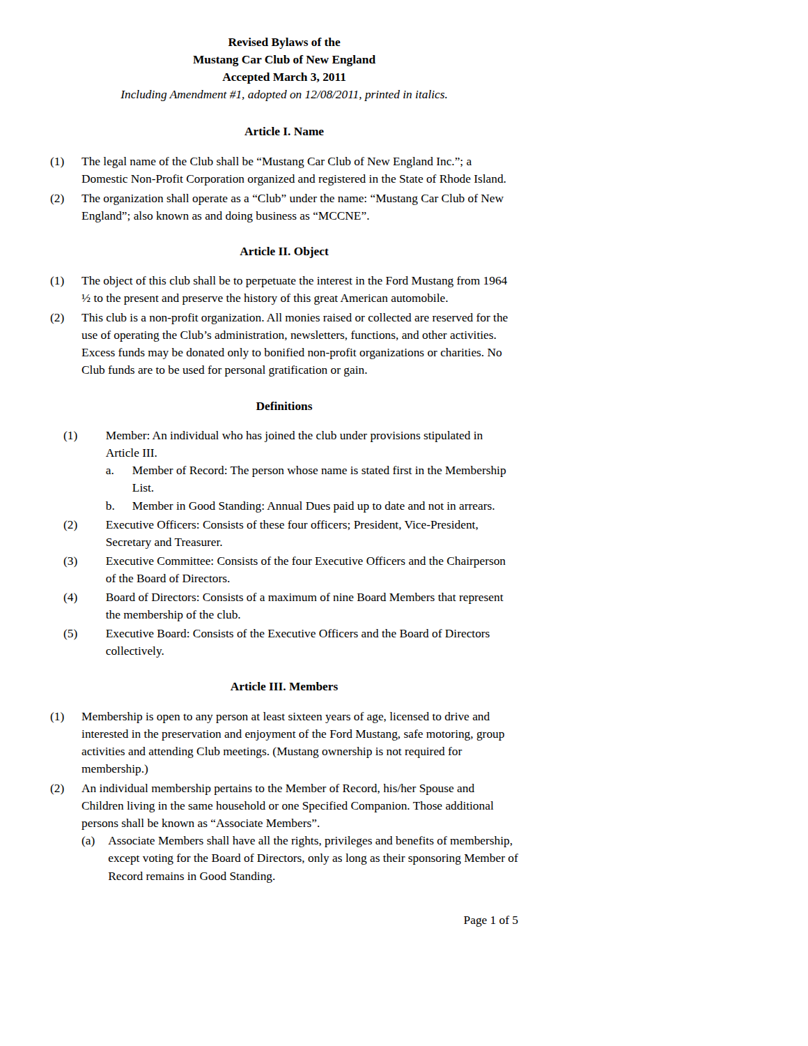Revised Bylaws of the
Mustang Car Club of New England
Accepted March 3, 2011
Including Amendment #1, adopted on 12/08/2011, printed in italics.
Article I. Name
(1) The legal name of the Club shall be “Mustang Car Club of New England Inc.”; a Domestic Non-Profit Corporation organized and registered in the State of Rhode Island.
(2) The organization shall operate as a “Club” under the name: “Mustang Car Club of New England”; also known as and doing business as “MCCNE”.
Article II. Object
(1) The object of this club shall be to perpetuate the interest in the Ford Mustang from 1964 ½ to the present and preserve the history of this great American automobile.
(2) This club is a non-profit organization. All monies raised or collected are reserved for the use of operating the Club’s administration, newsletters, functions, and other activities. Excess funds may be donated only to bonified non-profit organizations or charities. No Club funds are to be used for personal gratification or gain.
Definitions
(1) Member: An individual who has joined the club under provisions stipulated in Article III.
a. Member of Record: The person whose name is stated first in the Membership List.
b. Member in Good Standing: Annual Dues paid up to date and not in arrears.
(2) Executive Officers: Consists of these four officers; President, Vice-President, Secretary and Treasurer.
(3) Executive Committee: Consists of the four Executive Officers and the Chairperson of the Board of Directors.
(4) Board of Directors: Consists of a maximum of nine Board Members that represent the membership of the club.
(5) Executive Board: Consists of the Executive Officers and the Board of Directors collectively.
Article III. Members
(1) Membership is open to any person at least sixteen years of age, licensed to drive and interested in the preservation and enjoyment of the Ford Mustang, safe motoring, group activities and attending Club meetings. (Mustang ownership is not required for membership.)
(2) An individual membership pertains to the Member of Record, his/her Spouse and Children living in the same household or one Specified Companion. Those additional persons shall be known as “Associate Members”.
(a) Associate Members shall have all the rights, privileges and benefits of membership, except voting for the Board of Directors, only as long as their sponsoring Member of Record remains in Good Standing.
Page 1 of 5